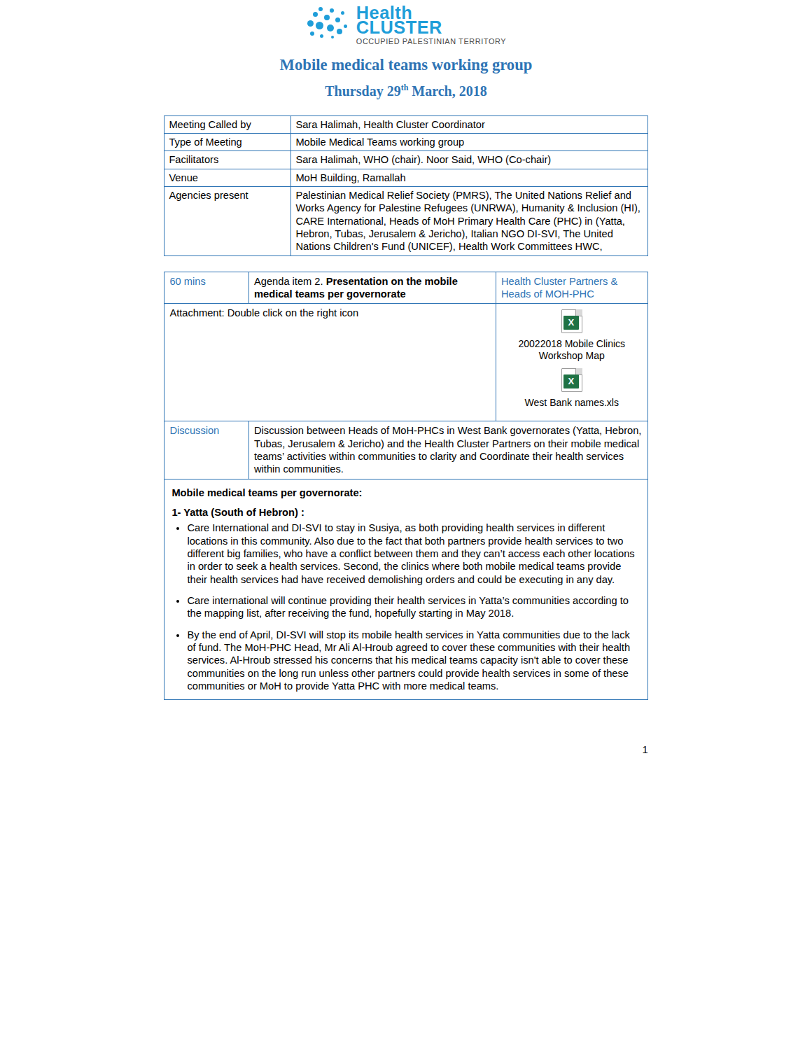Health CLUSTER OCCUPIED PALESTINIAN TERRITORY
Mobile medical teams working group
Thursday 29th March, 2018
| Meeting Called by | Sara Halimah, Health Cluster Coordinator |
| Type of Meeting | Mobile Medical Teams working group |
| Facilitators | Sara Halimah, WHO (chair). Noor Said, WHO (Co-chair) |
| Venue | MoH Building, Ramallah |
| Agencies present | Palestinian Medical Relief Society (PMRS), The United Nations Relief and Works Agency for Palestine Refugees (UNRWA), Humanity & Inclusion (HI), CARE International, Heads of MoH Primary Health Care (PHC) in (Yatta, Hebron, Tubas, Jerusalem & Jericho), Italian NGO DI-SVI, The United Nations Children's Fund (UNICEF), Health Work Committees HWC, |
| 60 mins | Agenda item 2. Presentation on the mobile medical teams per governorate | Health Cluster Partners & Heads of MOH-PHC |
| Attachment: Double click on the right icon | X 20022018 Mobile Clinics Workshop Map X West Bank names.xls |
| Discussion | Discussion between Heads of MoH-PHCs in West Bank governorates (Yatta, Hebron, Tubas, Jerusalem & Jericho) and the Health Cluster Partners on their mobile medical teams’ activities within communities to clarity and Coordinate their health services within communities. |
| Mobile medical teams per governorate: 1- Yatta (South of Hebron) : Care International and DI-SVI to stay in Susiya, as both providing health services in different locations in this community. Also due to the fact that both partners provide health services to two different big families, who have a conflict between them and they can’t access each other locations in order to seek a health services. Second, the clinics where both mobile medical teams provide their health services had have received demolishing orders and could be executing in any day. Care international will continue providing their health services in Yatta’s communities according to the mapping list, after receiving the fund, hopefully starting in May 2018. By the end of April, DI-SVI will stop its mobile health services in Yatta communities due to the lack of fund. The MoH-PHC Head, Mr Ali Al-Hroub agreed to cover these communities with their health services. Al-Hroub stressed his concerns that his medical teams capacity isn't able to cover these communities on the long run unless other partners could provide health services in some of these communities or MoH to provide Yatta PHC with more medical teams. |
1